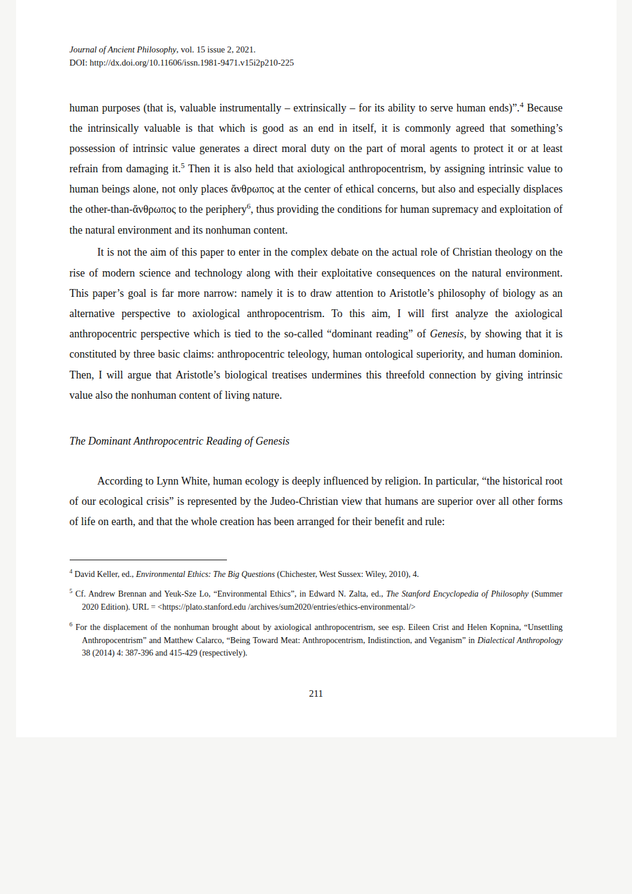Journal of Ancient Philosophy, vol. 15 issue 2, 2021.
DOI: http://dx.doi.org/10.11606/issn.1981-9471.v15i2p210-225
human purposes (that is, valuable instrumentally – extrinsically – for its ability to serve human ends)”.4 Because the intrinsically valuable is that which is good as an end in itself, it is commonly agreed that something’s possession of intrinsic value generates a direct moral duty on the part of moral agents to protect it or at least refrain from damaging it.5 Then it is also held that axiological anthropocentrism, by assigning intrinsic value to human beings alone, not only places ἄνθρωπος at the center of ethical concerns, but also and especially displaces the other-than-ἄνθρωπος to the periphery6, thus providing the conditions for human supremacy and exploitation of the natural environment and its nonhuman content.
It is not the aim of this paper to enter in the complex debate on the actual role of Christian theology on the rise of modern science and technology along with their exploitative consequences on the natural environment. This paper’s goal is far more narrow: namely it is to draw attention to Aristotle’s philosophy of biology as an alternative perspective to axiological anthropocentrism. To this aim, I will first analyze the axiological anthropocentric perspective which is tied to the so-called “dominant reading” of Genesis, by showing that it is constituted by three basic claims: anthropocentric teleology, human ontological superiority, and human dominion. Then, I will argue that Aristotle’s biological treatises undermines this threefold connection by giving intrinsic value also the nonhuman content of living nature.
The Dominant Anthropocentric Reading of Genesis
According to Lynn White, human ecology is deeply influenced by religion. In particular, “the historical root of our ecological crisis” is represented by the Judeo-Christian view that humans are superior over all other forms of life on earth, and that the whole creation has been arranged for their benefit and rule:
4 David Keller, ed., Environmental Ethics: The Big Questions (Chichester, West Sussex: Wiley, 2010), 4.
5 Cf. Andrew Brennan and Yeuk-Sze Lo, “Environmental Ethics”, in Edward N. Zalta, ed., The Stanford Encyclopedia of Philosophy (Summer 2020 Edition). URL = <https://plato.stanford.edu /archives/sum2020/entries/ethics-environmental/>
6 For the displacement of the nonhuman brought about by axiological anthropocentrism, see esp. Eileen Crist and Helen Kopnina, “Unsettling Anthropocentrism” and Matthew Calarco, “Being Toward Meat: Anthropocentrism, Indistinction, and Veganism” in Dialectical Anthropology 38 (2014) 4: 387-396 and 415-429 (respectively).
211